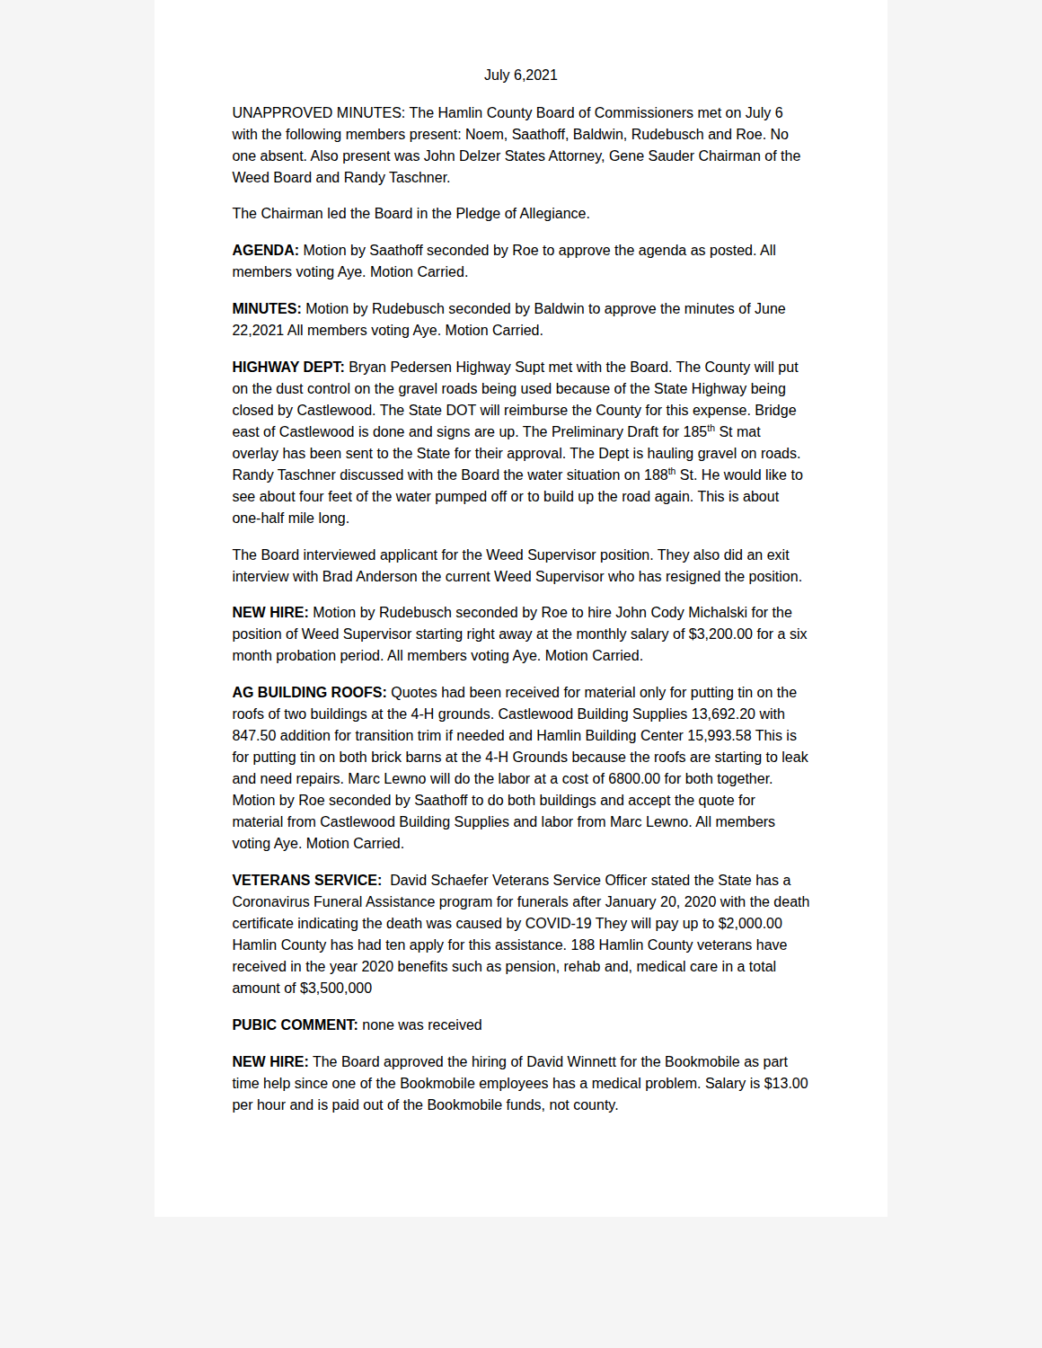July 6,2021
UNAPPROVED MINUTES: The Hamlin County Board of Commissioners met on July 6 with the following members present: Noem, Saathoff, Baldwin, Rudebusch and Roe. No one absent. Also present was John Delzer States Attorney, Gene Sauder Chairman of the Weed Board and Randy Taschner.
The Chairman led the Board in the Pledge of Allegiance.
AGENDA: Motion by Saathoff seconded by Roe to approve the agenda as posted. All members voting Aye. Motion Carried.
MINUTES: Motion by Rudebusch seconded by Baldwin to approve the minutes of June 22,2021 All members voting Aye. Motion Carried.
HIGHWAY DEPT: Bryan Pedersen Highway Supt met with the Board. The County will put on the dust control on the gravel roads being used because of the State Highway being closed by Castlewood. The State DOT will reimburse the County for this expense. Bridge east of Castlewood is done and signs are up. The Preliminary Draft for 185th St mat overlay has been sent to the State for their approval. The Dept is hauling gravel on roads. Randy Taschner discussed with the Board the water situation on 188th St. He would like to see about four feet of the water pumped off or to build up the road again. This is about one-half mile long.
The Board interviewed applicant for the Weed Supervisor position. They also did an exit interview with Brad Anderson the current Weed Supervisor who has resigned the position.
NEW HIRE: Motion by Rudebusch seconded by Roe to hire John Cody Michalski for the position of Weed Supervisor starting right away at the monthly salary of $3,200.00 for a six month probation period. All members voting Aye. Motion Carried.
AG BUILDING ROOFS: Quotes had been received for material only for putting tin on the roofs of two buildings at the 4-H grounds. Castlewood Building Supplies 13,692.20 with 847.50 addition for transition trim if needed and Hamlin Building Center 15,993.58 This is for putting tin on both brick barns at the 4-H Grounds because the roofs are starting to leak and need repairs. Marc Lewno will do the labor at a cost of 6800.00 for both together. Motion by Roe seconded by Saathoff to do both buildings and accept the quote for material from Castlewood Building Supplies and labor from Marc Lewno. All members voting Aye. Motion Carried.
VETERANS SERVICE: David Schaefer Veterans Service Officer stated the State has a Coronavirus Funeral Assistance program for funerals after January 20, 2020 with the death certificate indicating the death was caused by COVID-19 They will pay up to $2,000.00 Hamlin County has had ten apply for this assistance. 188 Hamlin County veterans have received in the year 2020 benefits such as pension, rehab and, medical care in a total amount of $3,500,000
PUBIC COMMENT: none was received
NEW HIRE: The Board approved the hiring of David Winnett for the Bookmobile as part time help since one of the Bookmobile employees has a medical problem. Salary is $13.00 per hour and is paid out of the Bookmobile funds, not county.